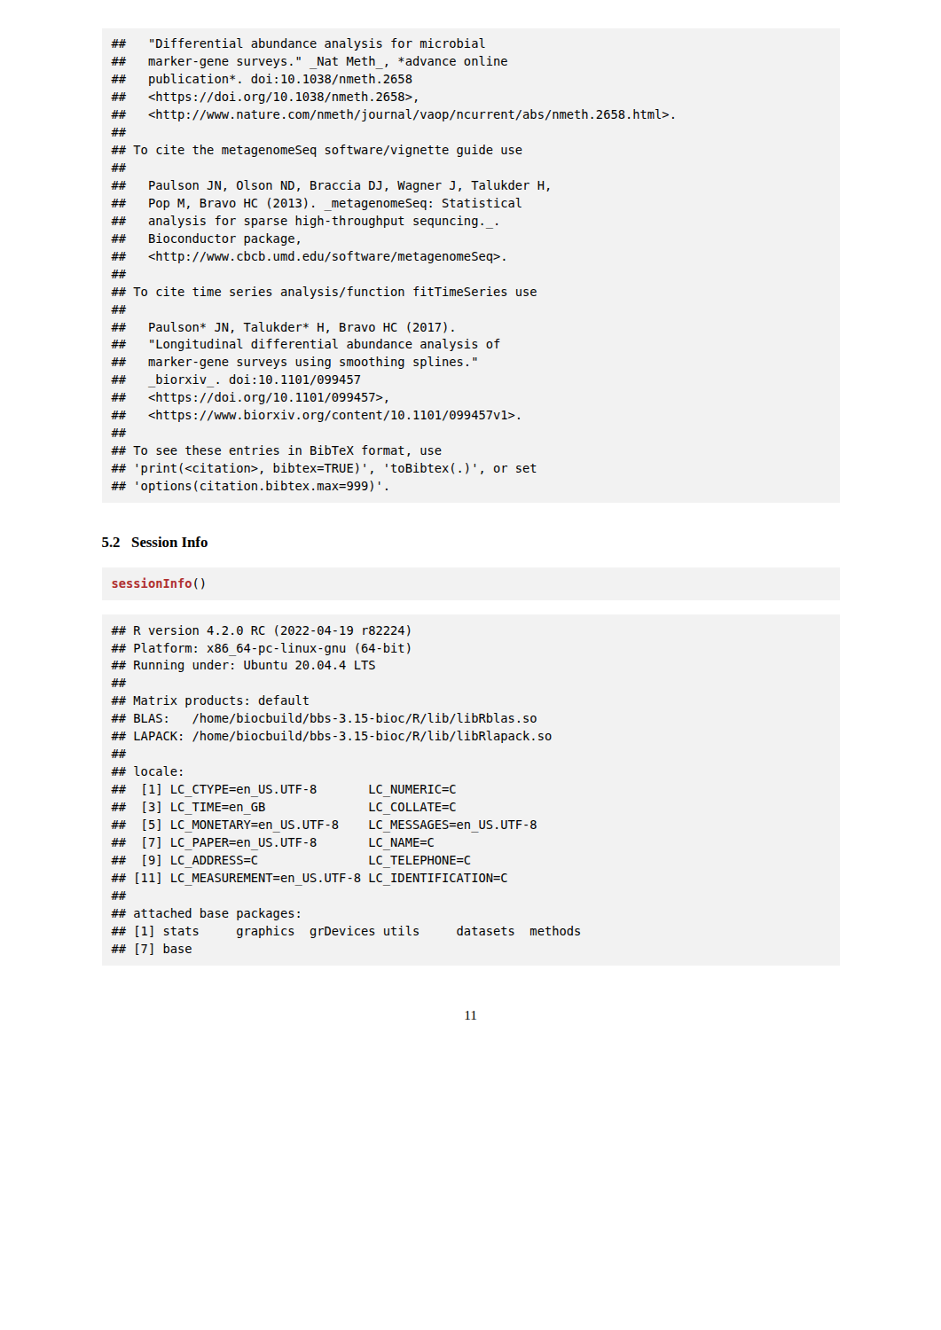##   "Differential abundance analysis for microbial
##   marker-gene surveys." _Nat Meth_, *advance online
##   publication*. doi:10.1038/nmeth.2658
##   <https://doi.org/10.1038/nmeth.2658>,
##   <http://www.nature.com/nmeth/journal/vaop/ncurrent/abs/nmeth.2658.html>.
##
## To cite the metagenomeSeq software/vignette guide use
##
##   Paulson JN, Olson ND, Braccia DJ, Wagner J, Talukder H,
##   Pop M, Bravo HC (2013). _metagenomeSeq: Statistical
##   analysis for sparse high-throughput sequncing._.
##   Bioconductor package,
##   <http://www.cbcb.umd.edu/software/metagenomeSeq>.
##
## To cite time series analysis/function fitTimeSeries use
##
##   Paulson* JN, Talukder* H, Bravo HC (2017).
##   "Longitudinal differential abundance analysis of
##   marker-gene surveys using smoothing splines."
##   _biorxiv_. doi:10.1101/099457
##   <https://doi.org/10.1101/099457>,
##   <https://www.biorxiv.org/content/10.1101/099457v1>.
##
## To see these entries in BibTeX format, use
## 'print(<citation>, bibtex=TRUE)', 'toBibtex(.)', or set
## 'options(citation.bibtex.max=999)'.
5.2 Session Info
sessionInfo()
## R version 4.2.0 RC (2022-04-19 r82224)
## Platform: x86_64-pc-linux-gnu (64-bit)
## Running under: Ubuntu 20.04.4 LTS
##
## Matrix products: default
## BLAS:   /home/biocbuild/bbs-3.15-bioc/R/lib/libRblas.so
## LAPACK: /home/biocbuild/bbs-3.15-bioc/R/lib/libRlapack.so
##
## locale:
##  [1] LC_CTYPE=en_US.UTF-8       LC_NUMERIC=C
##  [3] LC_TIME=en_GB              LC_COLLATE=C
##  [5] LC_MONETARY=en_US.UTF-8    LC_MESSAGES=en_US.UTF-8
##  [7] LC_PAPER=en_US.UTF-8       LC_NAME=C
##  [9] LC_ADDRESS=C               LC_TELEPHONE=C
## [11] LC_MEASUREMENT=en_US.UTF-8 LC_IDENTIFICATION=C
##
## attached base packages:
## [1] stats     graphics  grDevices utils     datasets  methods
## [7] base
11